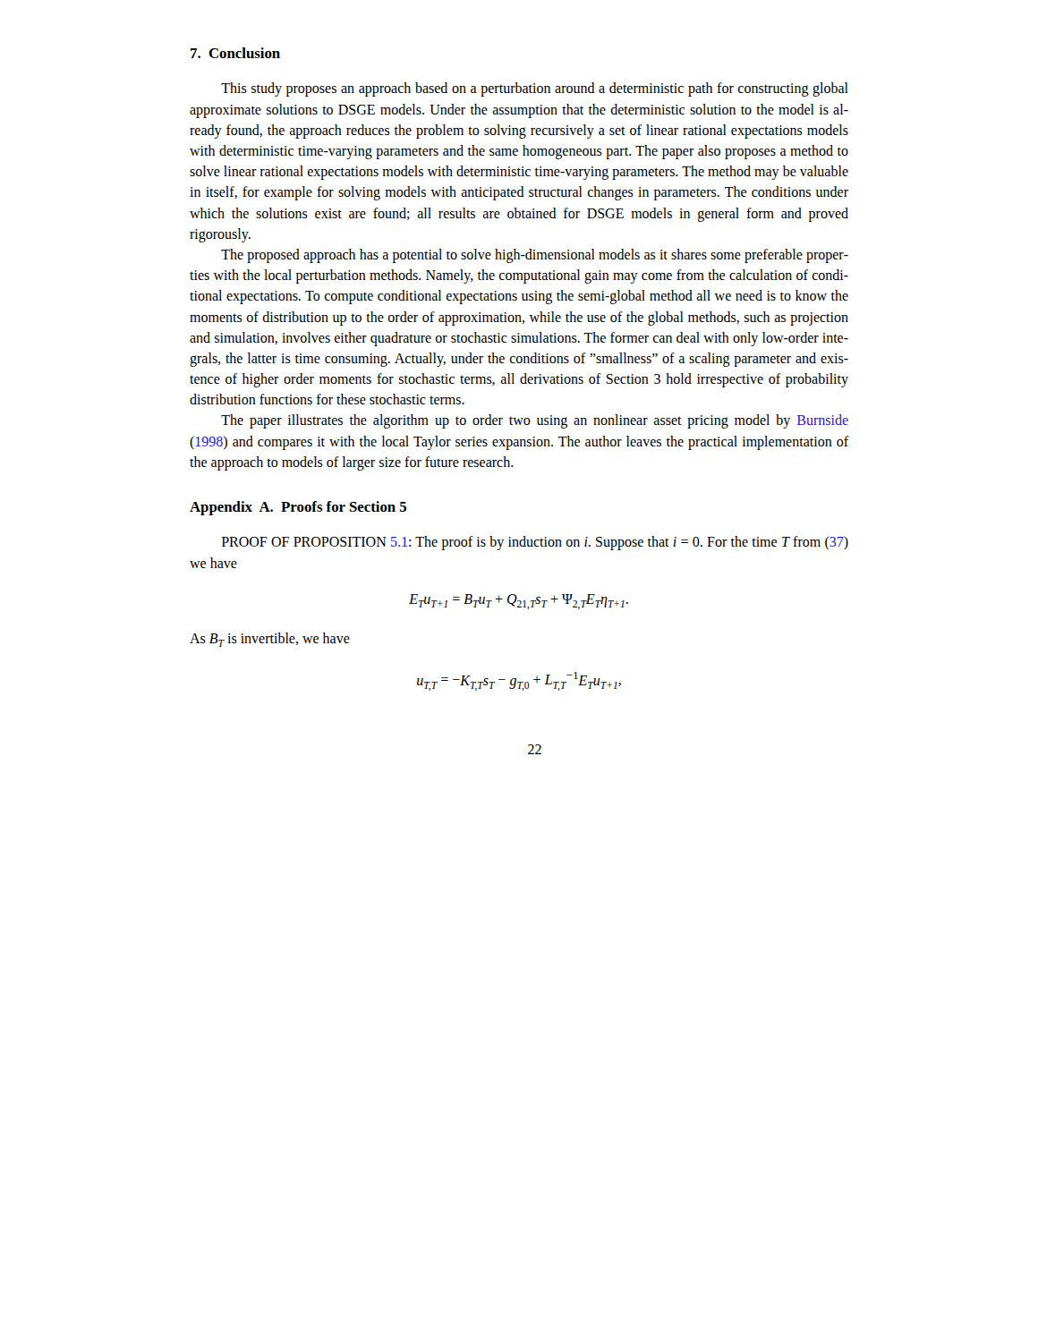7. Conclusion
This study proposes an approach based on a perturbation around a deterministic path for constructing global approximate solutions to DSGE models. Under the assumption that the deterministic solution to the model is already found, the approach reduces the problem to solving recursively a set of linear rational expectations models with deterministic time-varying parameters and the same homogeneous part. The paper also proposes a method to solve linear rational expectations models with deterministic time-varying parameters. The method may be valuable in itself, for example for solving models with anticipated structural changes in parameters. The conditions under which the solutions exist are found; all results are obtained for DSGE models in general form and proved rigorously.
The proposed approach has a potential to solve high-dimensional models as it shares some preferable properties with the local perturbation methods. Namely, the computational gain may come from the calculation of conditional expectations. To compute conditional expectations using the semi-global method all we need is to know the moments of distribution up to the order of approximation, while the use of the global methods, such as projection and simulation, involves either quadrature or stochastic simulations. The former can deal with only low-order integrals, the latter is time consuming. Actually, under the conditions of ”smallness” of a scaling parameter and existence of higher order moments for stochastic terms, all derivations of Section 3 hold irrespective of probability distribution functions for these stochastic terms.
The paper illustrates the algorithm up to order two using an nonlinear asset pricing model by Burnside (1998) and compares it with the local Taylor series expansion. The author leaves the practical implementation of the approach to models of larger size for future research.
Appendix A. Proofs for Section 5
PROOF OF PROPOSITION 5.1: The proof is by induction on i. Suppose that i = 0. For the time T from (37) we have
ETuT+1 = BTuT + Q21,TsT + Ψ2,TETηT+1.
As BT is invertible, we have
uT,T = −KT,TsT − gT,0 + LT,T−1ETuT+1,
22